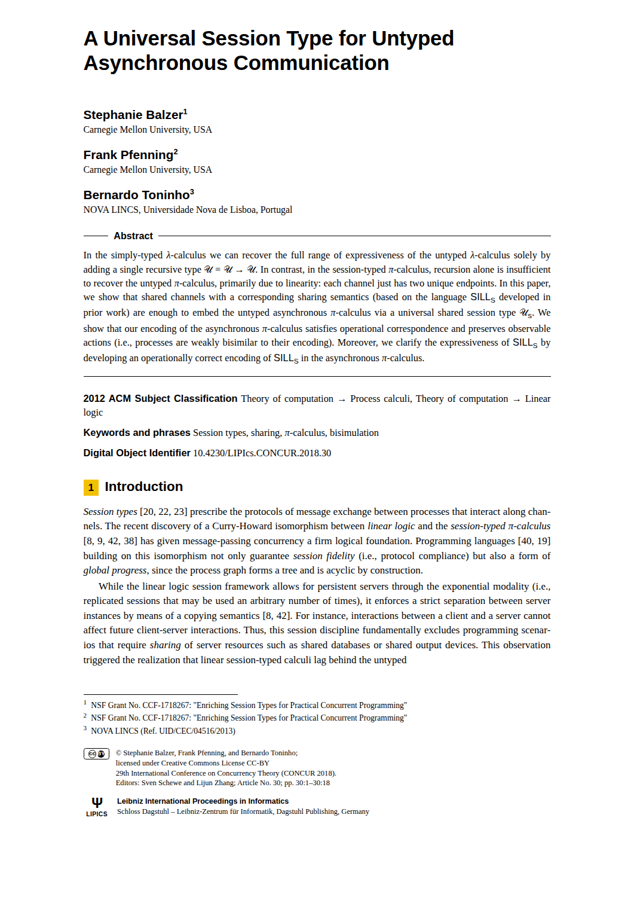A Universal Session Type for Untyped
Asynchronous Communication
Stephanie Balzer1
Carnegie Mellon University, USA
Frank Pfenning2
Carnegie Mellon University, USA
Bernardo Toninho3
NOVA LINCS, Universidade Nova de Lisboa, Portugal
In the simply-typed λ-calculus we can recover the full range of expressiveness of the untyped λ-calculus solely by adding a single recursive type 𝒰 = 𝒰 → 𝒰. In contrast, in the session-typed π-calculus, recursion alone is insufficient to recover the untyped π-calculus, primarily due to linearity: each channel just has two unique endpoints. In this paper, we show that shared channels with a corresponding sharing semantics (based on the language SILLS developed in prior work) are enough to embed the untyped asynchronous π-calculus via a universal shared session type 𝒰s. We show that our encoding of the asynchronous π-calculus satisfies operational correspondence and preserves observable actions (i.e., processes are weakly bisimilar to their encoding). Moreover, we clarify the expressiveness of SILLS by developing an operationally correct encoding of SILLS in the asynchronous π-calculus.
2012 ACM Subject Classification Theory of computation → Process calculi, Theory of computation → Linear logic
Keywords and phrases Session types, sharing, π-calculus, bisimulation
Digital Object Identifier 10.4230/LIPIcs.CONCUR.2018.30
1
Introduction
Session types [20, 22, 23] prescribe the protocols of message exchange between processes that interact along channels. The recent discovery of a Curry-Howard isomorphism between linear logic and the session-typed π-calculus [8, 9, 42, 38] has given message-passing concurrency a firm logical foundation. Programming languages [40, 19] building on this isomorphism not only guarantee session fidelity (i.e., protocol compliance) but also a form of global progress, since the process graph forms a tree and is acyclic by construction.
While the linear logic session framework allows for persistent servers through the exponential modality (i.e., replicated sessions that may be used an arbitrary number of times), it enforces a strict separation between server instances by means of a copying semantics [8, 42]. For instance, interactions between a client and a server cannot affect future client-server interactions. Thus, this session discipline fundamentally excludes programming scenarios that require sharing of server resources such as shared databases or shared output devices. This observation triggered the realization that linear session-typed calculi lag behind the untyped
1 NSF Grant No. CCF-1718267: "Enriching Session Types for Practical Concurrent Programming"
2 NSF Grant No. CCF-1718267: "Enriching Session Types for Practical Concurrent Programming"
3 NOVA LINCS (Ref. UID/CEC/04516/2013)
cc BY
© Stephanie Balzer, Frank Pfenning, and Bernardo Toninho;
licensed under Creative Commons License CC-BY
29th International Conference on Concurrency Theory (CONCUR 2018).
Editors: Sven Schewe and Lijun Zhang; Article No. 30; pp. 30:1–30:18
Ψ LIPICS
Leibniz International Proceedings in Informatics
Schloss Dagstuhl – Leibniz-Zentrum für Informatik, Dagstuhl Publishing, Germany